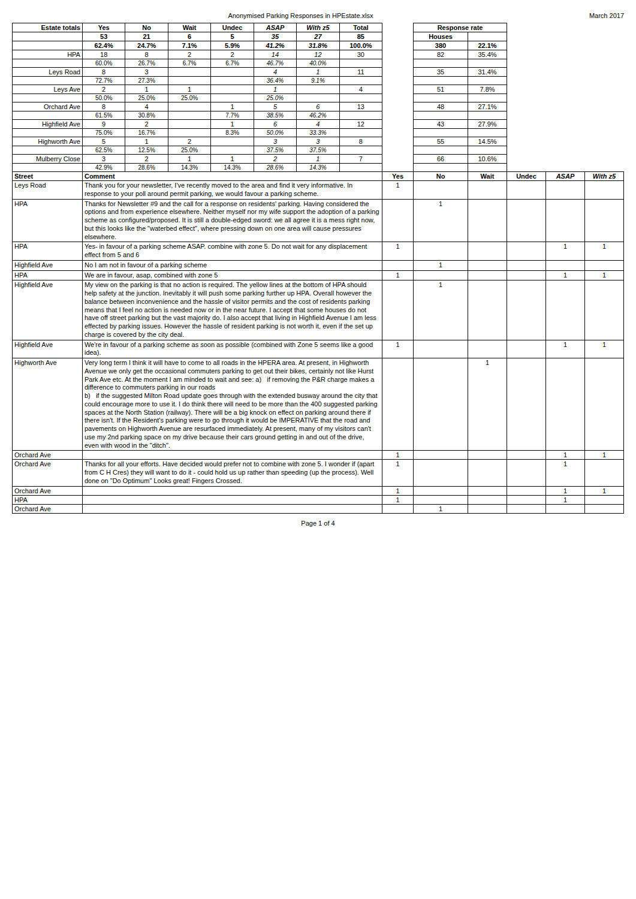Anonymised Parking Responses in HPEstate.xlsx
March 2017
| Estate totals | Yes | No | Wait | Undec | ASAP | With z5 | Total | | Response rate | | | |
| | 53 | 21 | 6 | 5 | 35 | 27 | 85 | | Houses | | | | |
| | 62.4% | 24.7% | 7.1% | 5.9% | 41.2% | 31.8% | 100.0% | | 380 | 22.1% | | | |
| HPA | 18 | 8 | 2 | 2 | 14 | 12 | 30 | | 82 | 35.4% | | | |
| | 60.0% | 26.7% | 6.7% | 6.7% | 46.7% | 40.0% | | | | | | | |
| Leys Road | 8 | 3 | | | 4 | 1 | 11 | | 35 | 31.4% | | | |
| | 72.7% | 27.3% | | | 36.4% | 9.1% | | | | | | | |
| Leys Ave | 2 | 1 | 1 | | 1 | | 4 | | 51 | 7.8% | | | |
| | 50.0% | 25.0% | 25.0% | | 25.0% | | | | | | | | |
| Orchard Ave | 8 | 4 | | 1 | 5 | 6 | 13 | | 48 | 27.1% | | | |
| | 61.5% | 30.8% | | 7.7% | 38.5% | 46.2% | | | | | | | |
| Highfield Ave | 9 | 2 | | 1 | 6 | 4 | 12 | | 43 | 27.9% | | | |
| | 75.0% | 16.7% | | 8.3% | 50.0% | 33.3% | | | | | | | |
| Highworth Ave | 5 | 1 | 2 | | 3 | 3 | 8 | | 55 | 14.5% | | | |
| | 62.5% | 12.5% | 25.0% | | 37.5% | 37.5% | | | | | | | |
| Mulberry Close | 3 | 2 | 1 | 1 | 2 | 1 | 7 | | 66 | 10.6% | | | |
| | 42.9% | 28.6% | 14.3% | 14.3% | 28.6% | 14.3% | | | | | | | |
| Street | Comment | Yes | No | Wait | Undec | ASAP | With z5 |
| Leys Road | Thank you for your newsletter, I've recently moved to the area and find it very informative. In response to your poll around permit parking, we would favour a parking scheme. | 1 | | | | | |
| HPA | Thanks for Newsletter #9 and the call for a response on residents' parking. Having considered the options and from experience elsewhere. Neither myself nor my wife support the adoption of a parking scheme as configured/proposed. It is still a double-edged sword: we all agree it is a mess right now, but this looks like the "waterbed effect", where pressing down on one area will cause pressures elsewhere. | | 1 | | | | |
| HPA | Yes- in favour of a parking scheme ASAP. combine with zone 5. Do not wait for any displacement effect from 5 and 6 | 1 | | | | 1 | 1 |
| Highfield Ave | No I am not in favour of a parking scheme | | 1 | | | | |
| HPA | We are in favour, asap, combined with zone 5 | 1 | | | | 1 | 1 |
| Highfield Ave | My view on the parking is that no action is required. The yellow lines at the bottom of HPA should help safety at the junction. Inevitably it will push some parking further up HPA. Overall however the balance between inconvenience and the hassle of visitor permits and the cost of residents parking means that I feel no action is needed now or in the near future. I accept that some houses do not have off street parking but the vast majority do. I also accept that living in Highfield Avenue I am less effected by parking issues. However the hassle of resident parking is not worth it, even if the set up charge is covered by the city deal. | | 1 | | | | |
| Highfield Ave | We're in favour of a parking scheme as soon as possible (combined with Zone 5 seems like a good idea). | 1 | | | | 1 | 1 |
| Highworth Ave | Very long term I think it will have to come to all roads in the HPERA area. At present, in Highworth Avenue we only get the occasional commuters parking to get out their bikes, certainly not like Hurst Park Ave etc. At the moment I am minded to wait and see: a) if removing the P&R charge makes a difference to commuters parking in our roads b) if the suggested Milton Road update goes through with the extended busway around the city that could encourage more to use it. I do think there will need to be more than the 400 suggested parking spaces at the North Station (railway). There will be a big knock on effect on parking around there if there isn't. If the Resident's parking were to go through it would be IMPERATIVE that the road and pavements on Highworth Avenue are resurfaced immediately. At present, many of my visitors can't use my 2nd parking space on my drive because their cars ground getting in and out of the drive, even with wood in the "ditch". | | | 1 | | | |
| Orchard Ave | | 1 | | | | 1 | 1 |
| Orchard Ave | Thanks for all your efforts. Have decided would prefer not to combine with zone 5. I wonder if (apart from C H Cres) they will want to do it - could hold us up rather than speeding (up the process). Well done on "Do Optimum" Looks great! Fingers Crossed. | 1 | | | | 1 | |
| Orchard Ave | | 1 | | | | 1 | 1 |
| HPA | | 1 | | | | 1 | |
| Orchard Ave | | | 1 | | | | |
Page 1 of 4